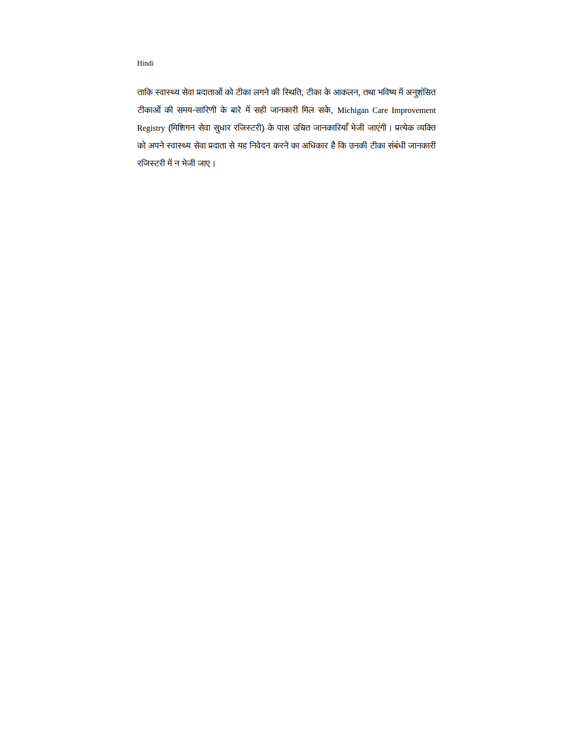Hindi
ताकि स्वास्थ्य सेवा प्रदाताओं को टीका लगने की स्थिति, टीका के आकलन, तथा भविष्य में अनुशंसित टीकाओं की समय-सारिणी के बारे में सही जानकारी मिल सके, Michigan Care Improvement Registry (मिशिगन सेवा सुधार रजिस्टरी) के पास उचित जानकारियाँ भेजी जाएंगी। प्रत्येक व्यक्ति को अपने स्वास्थ्य सेवा प्रदाता से यह निवेदन करने का अधिकार है कि उनकी टीका संबंधी जानकारी रजिस्टरी में न भेजी जाए।